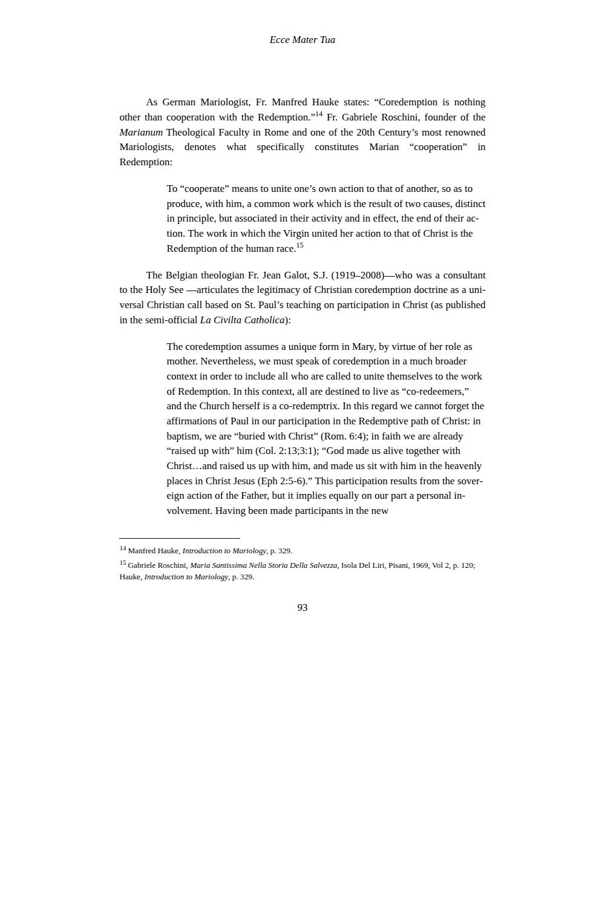Ecce Mater Tua
As German Mariologist, Fr. Manfred Hauke states: “Coredemption is nothing other than cooperation with the Redemption.”14 Fr. Gabriele Roschini, founder of the Marianum Theological Faculty in Rome and one of the 20th Century’s most renowned Mariologists, denotes what specifically constitutes Marian “cooperation” in Redemption:
To “cooperate” means to unite one’s own action to that of another, so as to produce, with him, a common work which is the result of two causes, distinct in principle, but associated in their activity and in effect, the end of their action. The work in which the Virgin united her action to that of Christ is the Redemption of the human race.15
The Belgian theologian Fr. Jean Galot, S.J. (1919–2008)—who was a consultant to the Holy See —articulates the legitimacy of Christian coredemption doctrine as a universal Christian call based on St. Paul’s teaching on participation in Christ (as published in the semi-official La Civilta Catholica):
The coredemption assumes a unique form in Mary, by virtue of her role as mother. Nevertheless, we must speak of coredemption in a much broader context in order to include all who are called to unite themselves to the work of Redemption. In this context, all are destined to live as “co-redeemers,” and the Church herself is a co-redemptrix. In this regard we cannot forget the affirmations of Paul in our participation in the Redemptive path of Christ: in baptism, we are “buried with Christ” (Rom. 6:4); in faith we are already “raised up with” him (Col. 2:13;3:1); “God made us alive together with Christ…and raised us up with him, and made us sit with him in the heavenly places in Christ Jesus (Eph 2:5-6).” This participation results from the sovereign action of the Father, but it implies equally on our part a personal involvement. Having been made participants in the new
14 Manfred Hauke, Introduction to Mariology, p. 329.
15 Gabriele Roschini, Maria Santissima Nella Storia Della Salvezza, Isola Del Liri, Pisani, 1969, Vol 2, p. 120; Hauke, Introduction to Mariology, p. 329.
93